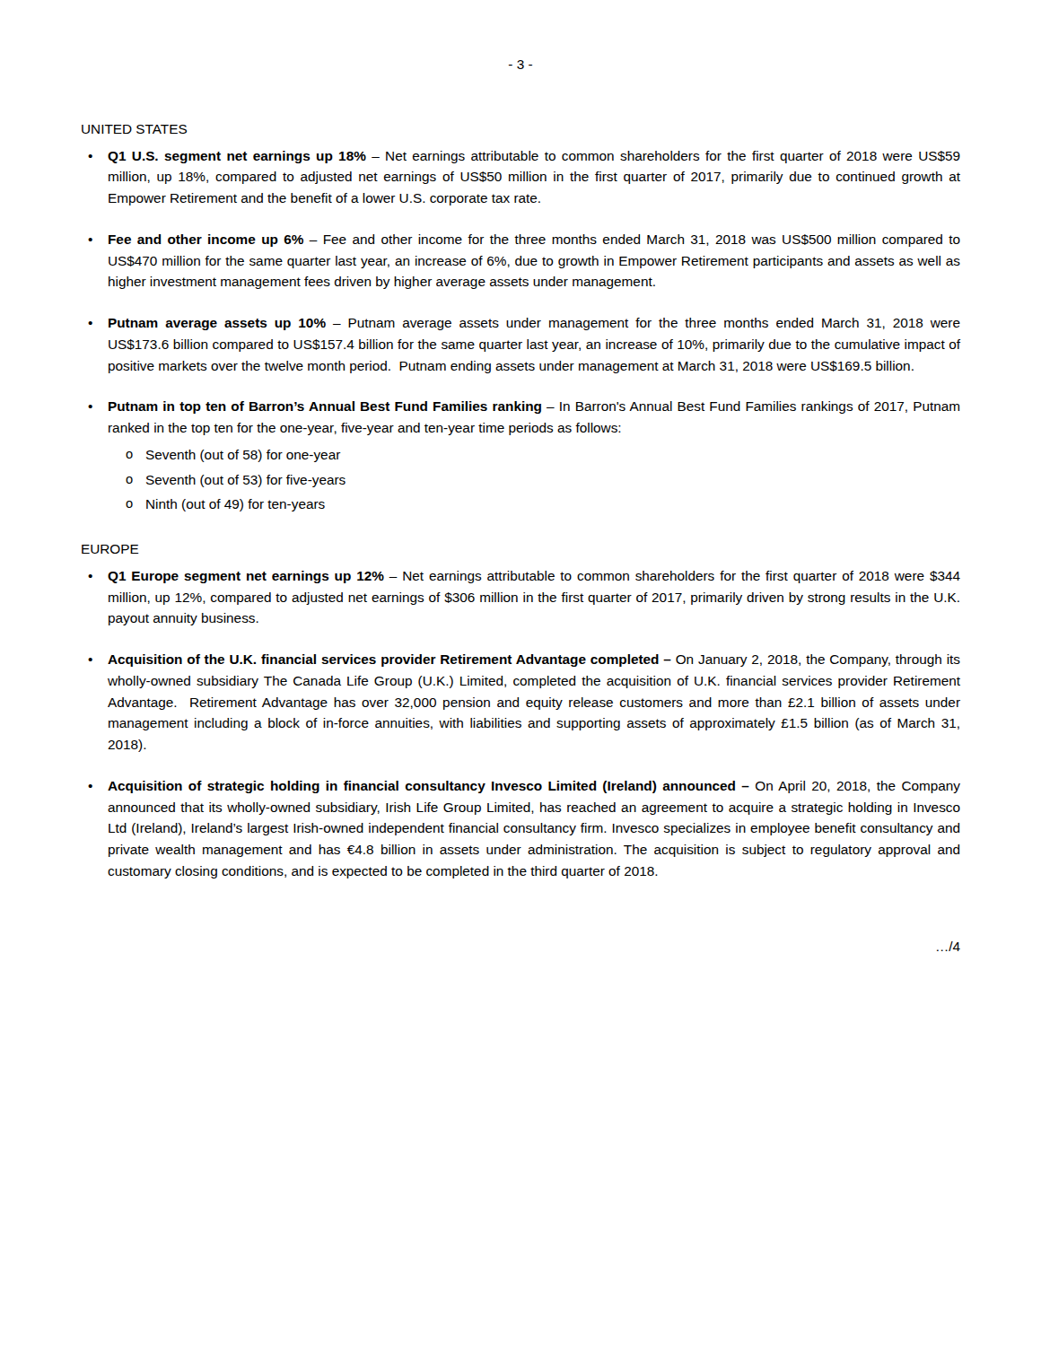- 3 -
UNITED STATES
Q1 U.S. segment net earnings up 18% – Net earnings attributable to common shareholders for the first quarter of 2018 were US$59 million, up 18%, compared to adjusted net earnings of US$50 million in the first quarter of 2017, primarily due to continued growth at Empower Retirement and the benefit of a lower U.S. corporate tax rate.
Fee and other income up 6% – Fee and other income for the three months ended March 31, 2018 was US$500 million compared to US$470 million for the same quarter last year, an increase of 6%, due to growth in Empower Retirement participants and assets as well as higher investment management fees driven by higher average assets under management.
Putnam average assets up 10% – Putnam average assets under management for the three months ended March 31, 2018 were US$173.6 billion compared to US$157.4 billion for the same quarter last year, an increase of 10%, primarily due to the cumulative impact of positive markets over the twelve month period. Putnam ending assets under management at March 31, 2018 were US$169.5 billion.
Putnam in top ten of Barron’s Annual Best Fund Families ranking – In Barron's Annual Best Fund Families rankings of 2017, Putnam ranked in the top ten for the one-year, five-year and ten-year time periods as follows:
Seventh (out of 58) for one-year
Seventh (out of 53) for five-years
Ninth (out of 49) for ten-years
EUROPE
Q1 Europe segment net earnings up 12% – Net earnings attributable to common shareholders for the first quarter of 2018 were $344 million, up 12%, compared to adjusted net earnings of $306 million in the first quarter of 2017, primarily driven by strong results in the U.K. payout annuity business.
Acquisition of the U.K. financial services provider Retirement Advantage completed – On January 2, 2018, the Company, through its wholly-owned subsidiary The Canada Life Group (U.K.) Limited, completed the acquisition of U.K. financial services provider Retirement Advantage. Retirement Advantage has over 32,000 pension and equity release customers and more than £2.1 billion of assets under management including a block of in-force annuities, with liabilities and supporting assets of approximately £1.5 billion (as of March 31, 2018).
Acquisition of strategic holding in financial consultancy Invesco Limited (Ireland) announced – On April 20, 2018, the Company announced that its wholly-owned subsidiary, Irish Life Group Limited, has reached an agreement to acquire a strategic holding in Invesco Ltd (Ireland), Ireland’s largest Irish-owned independent financial consultancy firm. Invesco specializes in employee benefit consultancy and private wealth management and has €4.8 billion in assets under administration. The acquisition is subject to regulatory approval and customary closing conditions, and is expected to be completed in the third quarter of 2018.
…/4